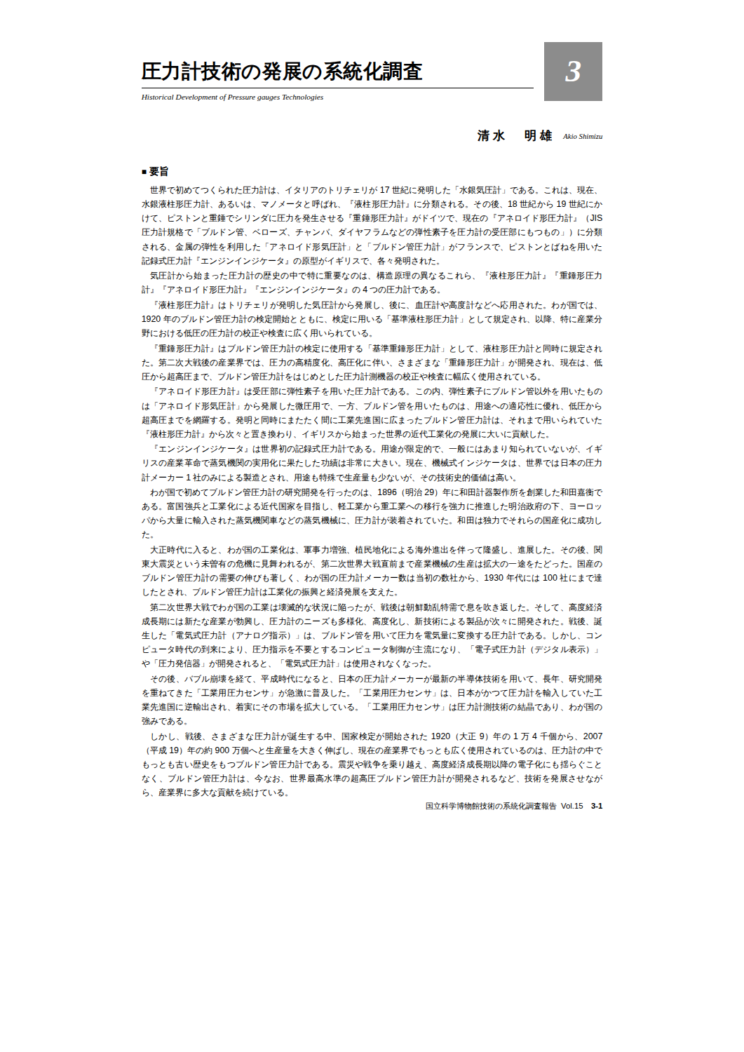3
圧力計技術の発展の系統化調査
Historical Development of Pressure gauges Technologies
清水　明雄 Akio Shimizu
■要旨
世界で初めてつくられた圧力計は、イタリアのトリチェリが 17 世紀に発明した「水銀気圧計」である。これは、現在、水銀液柱形圧力計、あるいは、マノメータと呼ばれ、『液柱形圧力計』に分類される。その後、18 世紀から 19 世紀にかけて、ピストンと重錘でシリンダに圧力を発生させる『重錘形圧力計』がドイツで、現在の『アネロイド形圧力計』（JIS 圧力計規格で「ブルドン管、ベローズ、チャンバ、ダイヤフラムなどの弾性素子を圧力計の受圧部にもつもの」）に分類される、金属の弾性を利用した「アネロイド形気圧計」と「ブルドン管圧力計」がフランスで、ピストンとばねを用いた記録式圧力計『エンジンインジケータ』の原型がイギリスで、各々発明された。
気圧計から始まった圧力計の歴史の中で特に重要なのは、構造原理の異なるこれら、『液柱形圧力計』『重錘形圧力計』『アネロイド形圧力計』『エンジンインジケータ』の 4 つの圧力計である。
『液柱形圧力計』はトリチェリが発明した気圧計から発展し、後に、血圧計や高度計などへ応用された。わが国では、1920 年のブルドン管圧力計の検定開始とともに、検定に用いる「基準液柱形圧力計」として規定され、以降、特に産業分野における低圧の圧力計の校正や検査に広く用いられている。
『重錘形圧力計』はブルドン管圧力計の検定に使用する「基準重錘形圧力計」として、液柱形圧力計と同時に規定された。第二次大戦後の産業界では、圧力の高精度化、高圧化に伴い、さまざまな「重錘形圧力計」が開発され、現在は、低圧から超高圧まで、ブルドン管圧力計をはじめとした圧力計測機器の校正や検査に幅広く使用されている。
『アネロイド形圧力計』は受圧部に弾性素子を用いた圧力計である。この内、弾性素子にブルドン管以外を用いたものは「アネロイド形気圧計」から発展した微圧用で、一方、ブルドン管を用いたものは、用途への適応性に優れ、低圧から超高圧までを網羅する。発明と同時にまたたく間に工業先進国に広まったブルドン管圧力計は、それまで用いられていた『液柱形圧力計』から次々と置き換わり、イギリスから始まった世界の近代工業化の発展に大いに貢献した。
『エンジンインジケータ』は世界初の記録式圧力計である。用途が限定的で、一般にはあまり知られていないが、イギリスの産業革命で蒸気機関の実用化に果たした功績は非常に大きい。現在、機械式インジケータは、世界では日本の圧力計メーカー 1 社のみによる製造とされ、用途も特殊で生産量も少ないが、その技術史的価値は高い。
わが国で初めてブルドン管圧力計の研究開発を行ったのは、1896（明治 29）年に和田計器製作所を創業した和田嘉衡である。富国強兵と工業化による近代国家を目指し、軽工業から重工業への移行を強力に推進した明治政府の下、ヨーロッパから大量に輸入された蒸気機関車などの蒸気機械に、圧力計が装着されていた。和田は独力でそれらの国産化に成功した。
大正時代に入ると、わが国の工業化は、軍事力増強、植民地化による海外進出を伴って隆盛し、進展した。その後、関東大震災という未曽有の危機に見舞われるが、第二次世界大戦直前まで産業機械の生産は拡大の一途をたどった。国産のブルドン管圧力計の需要の伸びも著しく、わが国の圧力計メーカー数は当初の数社から、1930 年代には 100 社にまで達したとされ、ブルドン管圧力計は工業化の振興と経済発展を支えた。
第二次世界大戦でわが国の工業は壊滅的な状況に陥ったが、戦後は朝鮮動乱特需で息を吹き返した。そして、高度経済成長期には新たな産業が勃興し、圧力計のニーズも多様化、高度化し、新技術による製品が次々に開発された。戦後、誕生した「電気式圧力計（アナログ指示）」は、ブルドン管を用いて圧力を電気量に変換する圧力計である。しかし、コンピュータ時代の到来により、圧力指示を不要とするコンピュータ制御が主流になり、「電子式圧力計（デジタル表示）」や「圧力発信器」が開発されると、「電気式圧力計」は使用されなくなった。
その後、バブル崩壊を経て、平成時代になると、日本の圧力計メーカーが最新の半導体技術を用いて、長年、研究開発を重ねてきた「工業用圧力センサ」が急激に普及した。「工業用圧力センサ」は、日本がかつて圧力計を輸入していた工業先進国に逆輸出され、着実にその市場を拡大している。「工業用圧力センサ」は圧力計測技術の結晶であり、わが国の強みである。
しかし、戦後、さまざまな圧力計が誕生する中、国家検定が開始された 1920（大正 9）年の 1 万 4 千個から、2007（平成 19）年の約 900 万個へと生産量を大きく伸ばし、現在の産業界でもっとも広く使用されているのは、圧力計の中でもっとも古い歴史をもつブルドン管圧力計である。震災や戦争を乗り越え、高度経済成長期以降の電子化にも揺らぐことなく、ブルドン管圧力計は、今なお、世界最高水準の超高圧ブルドン管圧力計が開発されるなど、技術を発展させながら、産業界に多大な貢献を続けている。
国立科学博物館技術の系統化調査報告Vol.153-1